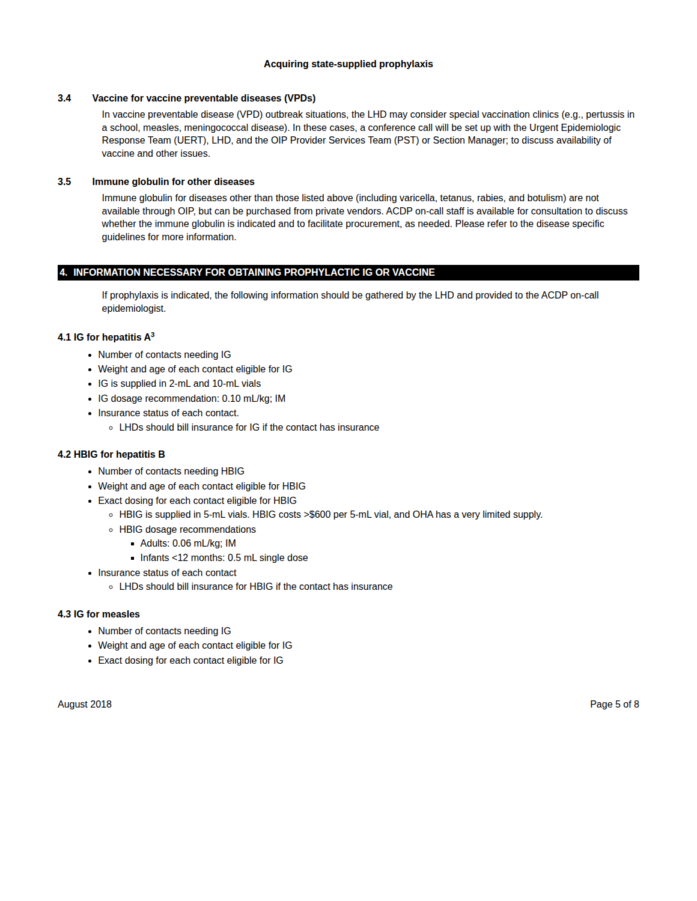Acquiring state-supplied prophylaxis
3.4 Vaccine for vaccine preventable diseases (VPDs)
In vaccine preventable disease (VPD) outbreak situations, the LHD may consider special vaccination clinics (e.g., pertussis in a school, measles, meningococcal disease). In these cases, a conference call will be set up with the Urgent Epidemiologic Response Team (UERT), LHD, and the OIP Provider Services Team (PST) or Section Manager; to discuss availability of vaccine and other issues.
3.5 Immune globulin for other diseases
Immune globulin for diseases other than those listed above (including varicella, tetanus, rabies, and botulism) are not available through OIP, but can be purchased from private vendors. ACDP on-call staff is available for consultation to discuss whether the immune globulin is indicated and to facilitate procurement, as needed. Please refer to the disease specific guidelines for more information.
4. INFORMATION NECESSARY FOR OBTAINING PROPHYLACTIC IG OR VACCINE
If prophylaxis is indicated, the following information should be gathered by the LHD and provided to the ACDP on-call epidemiologist.
4.1 IG for hepatitis A3
Number of contacts needing IG
Weight and age of each contact eligible for IG
IG is supplied in 2-mL and 10-mL vials
IG dosage recommendation: 0.10 mL/kg; IM
Insurance status of each contact.
LHDs should bill insurance for IG if the contact has insurance
4.2 HBIG for hepatitis B
Number of contacts needing HBIG
Weight and age of each contact eligible for HBIG
Exact dosing for each contact eligible for HBIG
HBIG is supplied in 5-mL vials. HBIG costs >$600 per 5-mL vial, and OHA has a very limited supply.
HBIG dosage recommendations
Adults: 0.06 mL/kg; IM
Infants <12 months: 0.5 mL single dose
Insurance status of each contact
LHDs should bill insurance for HBIG if the contact has insurance
4.3 IG for measles
Number of contacts needing IG
Weight and age of each contact eligible for IG
Exact dosing for each contact eligible for IG
August 2018 Page 5 of 8